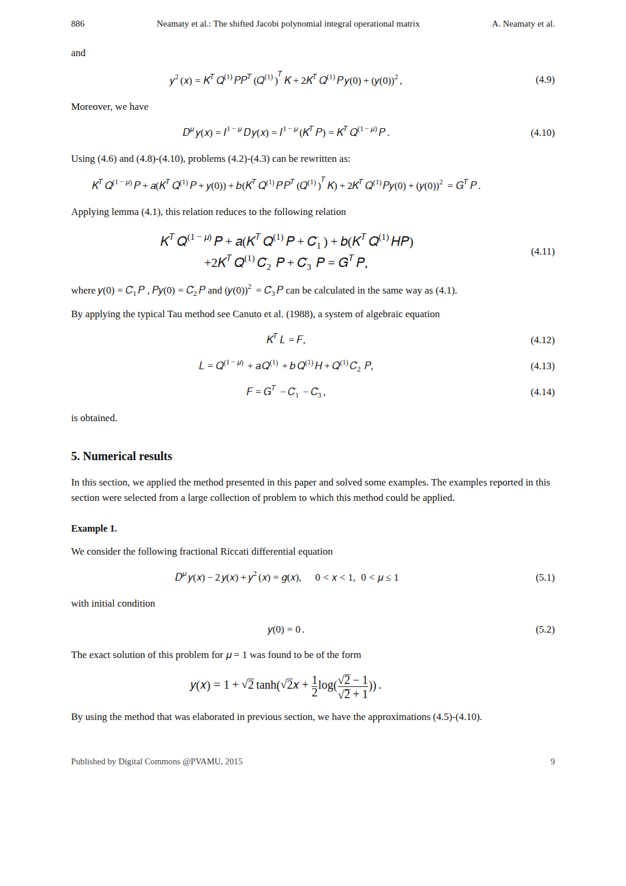886
Neamaty et al.: The shifted Jacobi polynomial integral operational matrix
A. Neamaty et al.
and
y2(x)= KTQ(1) PPT (Q(1))T K+2 KTQ(1) Py(0) +(y(0))2,
(4.9)
Moreover, we have
Dμy(x)= I1−μDy(x)= I1−μ (KTP)= KTQ(1−μ)P.
(4.10)
Using (4.6) and (4.8)-(4.10), problems (4.2)-(4.3) can be rewritten as:
KTQ(1−μ)P +a( KTQ(1)P +y(0) ) +b( KTQ(1)PPT (Q(1))TK ) +2KTQ(1)Py(0) +(y(0))2 =GTP.
Applying lemma (4.1), this relation reduces to the following relation
KTQ(1−μ)P +a( KTQ(1)P +C1‾ ) +b( KTQ(1)HP ) +2KTQ(1) C2‾P +C3‾P =GTP,
(4.11)
where y(0)=C1‾P , Py(0)=C2‾P and (y(0))2=C3‾P can be calculated in the same way as (4.1).
By applying the typical Tau method see Canuto et al. (1988), a system of algebraic equation
KTL=F,
(4.12)
L=Q(1−μ) +aQ(1) +bQ(1)H +Q(1) C2‾P,
(4.13)
F=GT −C1‾ −C3‾,
(4.14)
is obtained.
5. Numerical results
In this section, we applied the method presented in this paper and solved some examples. The examples reported in this section were selected from a large collection of problem to which this method could be applied.
Example 1.
We consider the following fractional Riccati differential equation
Dμy(x) −2y(x) +y2(x) =g(x), 0<x<1, 0<μ≤1
(5.1)
with initial condition
y(0)=0.
(5.2)
The exact solution of this problem for μ=1 was found to be of the form
y(x)=1+2 tanh ( 2x+ 12 log ( 2−1 2+1 ) ).
By using the method that was elaborated in previous section, we have the approximations (4.5)-(4.10).
Published by Digital Commons @PVAMU, 2015
9